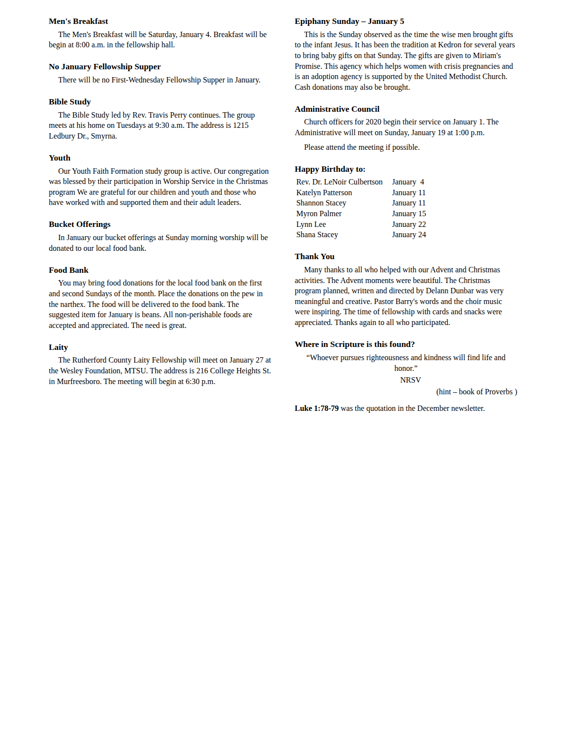Men's Breakfast
The Men's Breakfast will be Saturday, January 4. Breakfast will be begin at 8:00 a.m. in the fellowship hall.
No January Fellowship Supper
There will be no First-Wednesday Fellowship Supper in January.
Bible Study
The Bible Study led by Rev. Travis Perry continues. The group meets at his home on Tuesdays at 9:30 a.m. The address is 1215 Ledbury Dr., Smyrna.
Youth
Our Youth Faith Formation study group is active. Our congregation was blessed by their participation in Worship Service in the Christmas program We are grateful for our children and youth and those who have worked with and supported them and their adult leaders.
Bucket Offerings
In January our bucket offerings at Sunday morning worship will be donated to our local food bank.
Food Bank
You may bring food donations for the local food bank on the first and second Sundays of the month. Place the donations on the pew in the narthex. The food will be delivered to the food bank. The suggested item for January is beans. All non-perishable foods are accepted and appreciated. The need is great.
Laity
The Rutherford County Laity Fellowship will meet on January 27 at the Wesley Foundation, MTSU. The address is 216 College Heights St. in Murfreesboro. The meeting will begin at 6:30 p.m.
Epiphany Sunday – January 5
This is the Sunday observed as the time the wise men brought gifts to the infant Jesus. It has been the tradition at Kedron for several years to bring baby gifts on that Sunday. The gifts are given to Miriam's Promise. This agency which helps women with crisis pregnancies and is an adoption agency is supported by the United Methodist Church. Cash donations may also be brought.
Administrative Council
Church officers for 2020 begin their service on January 1. The Administrative will meet on Sunday, January 19 at 1:00 p.m.
Please attend the meeting if possible.
Happy Birthday to:
| Rev. Dr. LeNoir Culbertson | January 4 |
| Katelyn Patterson | January 11 |
| Shannon Stacey | January 11 |
| Myron Palmer | January 15 |
| Lynn Lee | January 22 |
| Shana Stacey | January 24 |
Thank You
Many thanks to all who helped with our Advent and Christmas activities. The Advent moments were beautiful. The Christmas program planned, written and directed by Delann Dunbar was very meaningful and creative. Pastor Barry's words and the choir music were inspiring. The time of fellowship with cards and snacks were appreciated. Thanks again to all who participated.
Where in Scripture is this found?
“Whoever pursues righteousness and kindness will find life and honor.”
NRSV
(hint – book of Proverbs )
Luke 1:78-79 was the quotation in the December newsletter.